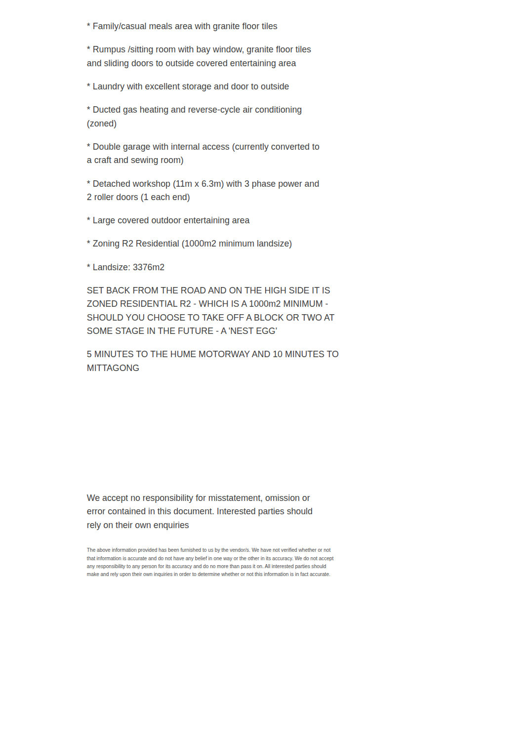* Family/casual meals area with granite floor tiles
* Rumpus /sitting room with bay window, granite floor tiles and sliding doors to outside covered entertaining area
* Laundry with excellent storage and door to outside
* Ducted gas heating and reverse-cycle air conditioning (zoned)
* Double garage with internal access (currently converted to a craft and sewing room)
* Detached workshop (11m x 6.3m) with 3 phase power and 2 roller doors (1 each end)
* Large covered outdoor entertaining area
* Zoning R2 Residential (1000m2 minimum landsize)
* Landsize: 3376m2
SET BACK FROM THE ROAD AND ON THE HIGH SIDE IT IS ZONED RESIDENTIAL R2 - WHICH IS A 1000m2 MINIMUM - SHOULD YOU CHOOSE TO TAKE OFF A BLOCK OR TWO AT SOME STAGE IN THE FUTURE - A 'NEST EGG'
5 MINUTES TO THE HUME MOTORWAY AND 10 MINUTES TO MITTAGONG
We accept no responsibility for misstatement, omission or error contained in this document. Interested parties should rely on their own enquiries
The above information provided has been furnished to us by the vendor/s. We have not verified whether or not that information is accurate and do not have any belief in one way or the other in its accuracy. We do not accept any responsibility to any person for its accuracy and do no more than pass it on. All interested parties should make and rely upon their own inquiries in order to determine whether or not this information is in fact accurate.